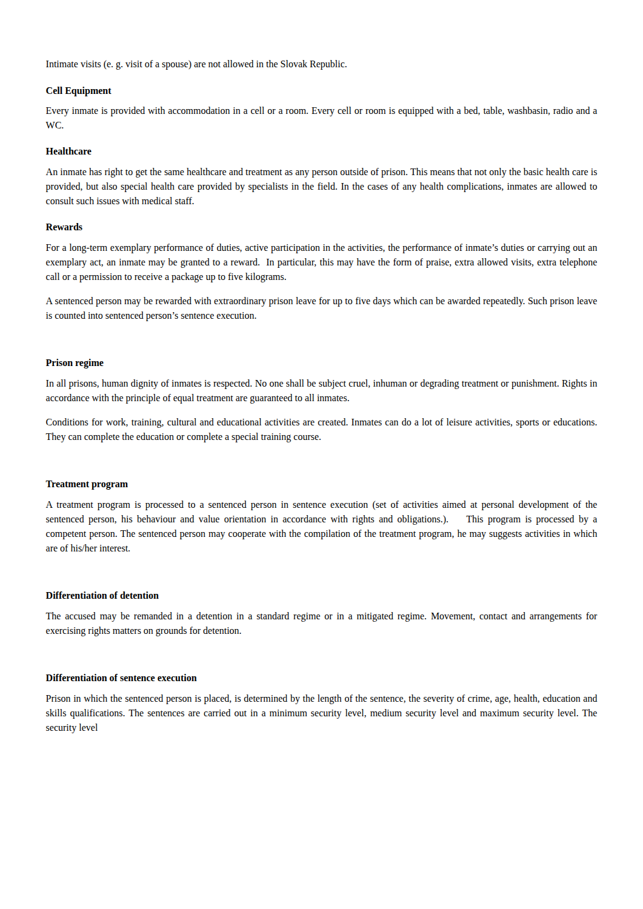Intimate visits (e. g. visit of a spouse) are not allowed in the Slovak Republic.
Cell Equipment
Every inmate is provided with accommodation in a cell or a room. Every cell or room is equipped with a bed, table, washbasin, radio and a WC.
Healthcare
An inmate has right to get the same healthcare and treatment as any person outside of prison. This means that not only the basic health care is provided, but also special health care provided by specialists in the field. In the cases of any health complications, inmates are allowed to consult such issues with medical staff.
Rewards
For a long-term exemplary performance of duties, active participation in the activities, the performance of inmate’s duties or carrying out an exemplary act, an inmate may be granted to a reward. In particular, this may have the form of praise, extra allowed visits, extra telephone call or a permission to receive a package up to five kilograms.
A sentenced person may be rewarded with extraordinary prison leave for up to five days which can be awarded repeatedly. Such prison leave is counted into sentenced person’s sentence execution.
Prison regime
In all prisons, human dignity of inmates is respected. No one shall be subject cruel, inhuman or degrading treatment or punishment. Rights in accordance with the principle of equal treatment are guaranteed to all inmates.
Conditions for work, training, cultural and educational activities are created. Inmates can do a lot of leisure activities, sports or educations. They can complete the education or complete a special training course.
Treatment program
A treatment program is processed to a sentenced person in sentence execution (set of activities aimed at personal development of the sentenced person, his behaviour and value orientation in accordance with rights and obligations.). This program is processed by a competent person. The sentenced person may cooperate with the compilation of the treatment program, he may suggests activities in which are of his/her interest.
Differentiation of detention
The accused may be remanded in a detention in a standard regime or in a mitigated regime. Movement, contact and arrangements for exercising rights matters on grounds for detention.
Differentiation of sentence execution
Prison in which the sentenced person is placed, is determined by the length of the sentence, the severity of crime, age, health, education and skills qualifications. The sentences are carried out in a minimum security level, medium security level and maximum security level. The security level